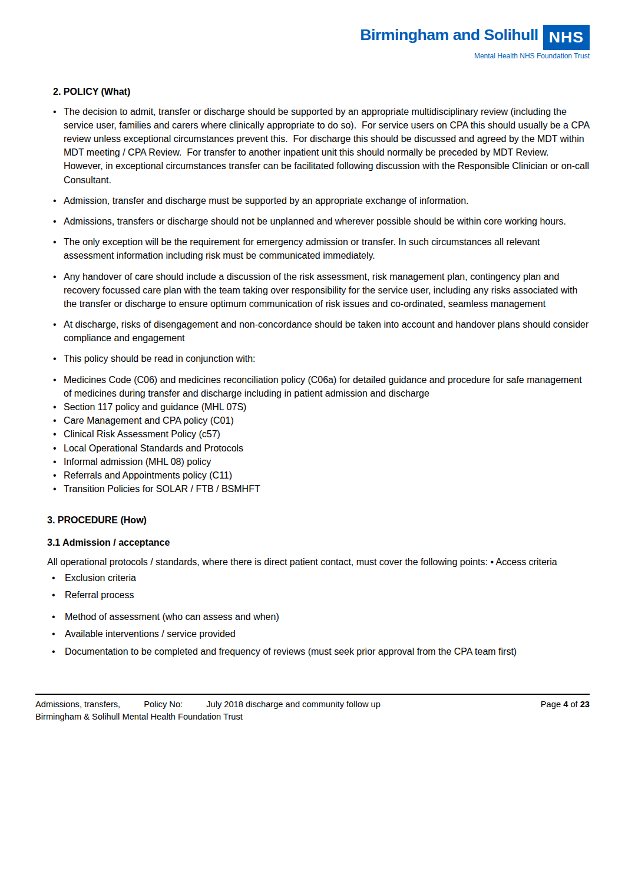Birmingham and Solihull NHS
Mental Health NHS Foundation Trust
2. POLICY (What)
The decision to admit, transfer or discharge should be supported by an appropriate multidisciplinary review (including the service user, families and carers where clinically appropriate to do so). For service users on CPA this should usually be a CPA review unless exceptional circumstances prevent this. For discharge this should be discussed and agreed by the MDT within MDT meeting / CPA Review. For transfer to another inpatient unit this should normally be preceded by MDT Review. However, in exceptional circumstances transfer can be facilitated following discussion with the Responsible Clinician or on-call Consultant.
Admission, transfer and discharge must be supported by an appropriate exchange of information.
Admissions, transfers or discharge should not be unplanned and wherever possible should be within core working hours.
The only exception will be the requirement for emergency admission or transfer. In such circumstances all relevant assessment information including risk must be communicated immediately.
Any handover of care should include a discussion of the risk assessment, risk management plan, contingency plan and recovery focussed care plan with the team taking over responsibility for the service user, including any risks associated with the transfer or discharge to ensure optimum communication of risk issues and co-ordinated, seamless management
At discharge, risks of disengagement and non-concordance should be taken into account and handover plans should consider compliance and engagement
This policy should be read in conjunction with:
Medicines Code (C06) and medicines reconciliation policy (C06a) for detailed guidance and procedure for safe management of medicines during transfer and discharge including in patient admission and discharge
Section 117 policy and guidance (MHL 07S)
Care Management and CPA policy (C01)
Clinical Risk Assessment Policy (c57)
Local Operational Standards and Protocols
Informal admission (MHL 08) policy
Referrals and Appointments policy (C11)
Transition Policies for SOLAR / FTB / BSMHFT
3. PROCEDURE (How)
3.1 Admission / acceptance
All operational protocols / standards, where there is direct patient contact, must cover the following points: • Access criteria
Exclusion criteria
Referral process
Method of assessment (who can assess and when)
Available interventions / service provided
Documentation to be completed and frequency of reviews (must seek prior approval from the CPA team first)
Admissions, transfers, Policy No: July 2018 discharge and community follow up Birmingham & Solihull Mental Health Foundation Trust
Page 4 of 23